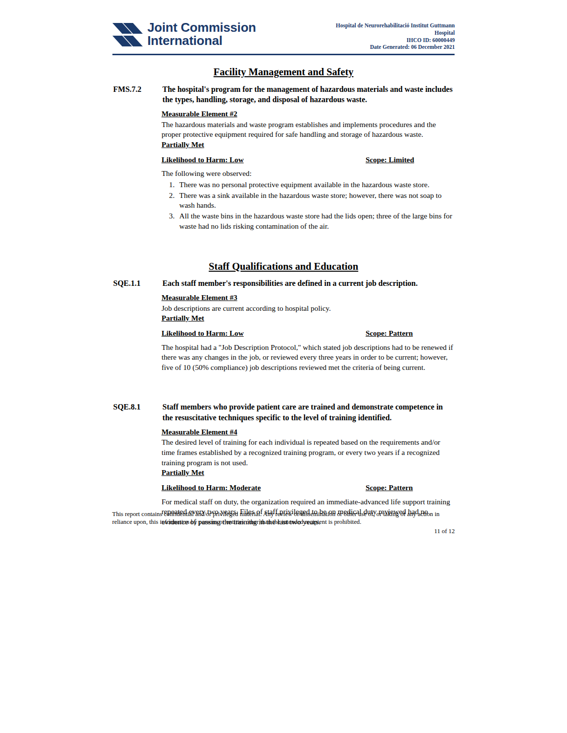Joint Commission
International
Hospital de Neurorehabilitació Institut Guttmann
Hospital
IHCO ID: 60000449
Date Generated: 06 December 2021
Facility Management and Safety
FMS.7.2
The hospital's program for the management of hazardous materials and waste includes the types, handling, storage, and disposal of hazardous waste.
Measurable Element #2
The hazardous materials and waste program establishes and implements procedures and the proper protective equipment required for safe handling and storage of hazardous waste.
Partially Met
Likelihood to Harm: Low
Scope: Limited
The following were observed:
There was no personal protective equipment available in the hazardous waste store.
There was a sink available in the hazardous waste store; however, there was not soap to wash hands.
All the waste bins in the hazardous waste store had the lids open; three of the large bins for waste had no lids risking contamination of the air.
Staff Qualifications and Education
SQE.1.1
Each staff member's responsibilities are defined in a current job description.
Measurable Element #3
Job descriptions are current according to hospital policy.
Partially Met
Likelihood to Harm: Low
Scope: Pattern
The hospital had a "Job Description Protocol," which stated job descriptions had to be renewed if there was any changes in the job, or reviewed every three years in order to be current; however, five of 10 (50% compliance) job descriptions reviewed met the criteria of being current.
SQE.8.1
Staff members who provide patient care are trained and demonstrate competence in the resuscitative techniques specific to the level of training identified.
Measurable Element #4
The desired level of training for each individual is repeated based on the requirements and/or time frames established by a recognized training program, or every two years if a recognized training program is not used.
Partially Met
Likelihood to Harm: Moderate
Scope: Pattern
For medical staff on duty, the organization required an immediate-advanced life support training repeated every two years. Files of staff privileged to be on medical duty reviewed had no evidence of passing the training in the last two years.
This report contains confidential and/or privileged material. Any review or dissemination or other use of, or taking of any action in reliance upon, this information by persons or entities other than the intended recipient is prohibited.
11 of 12